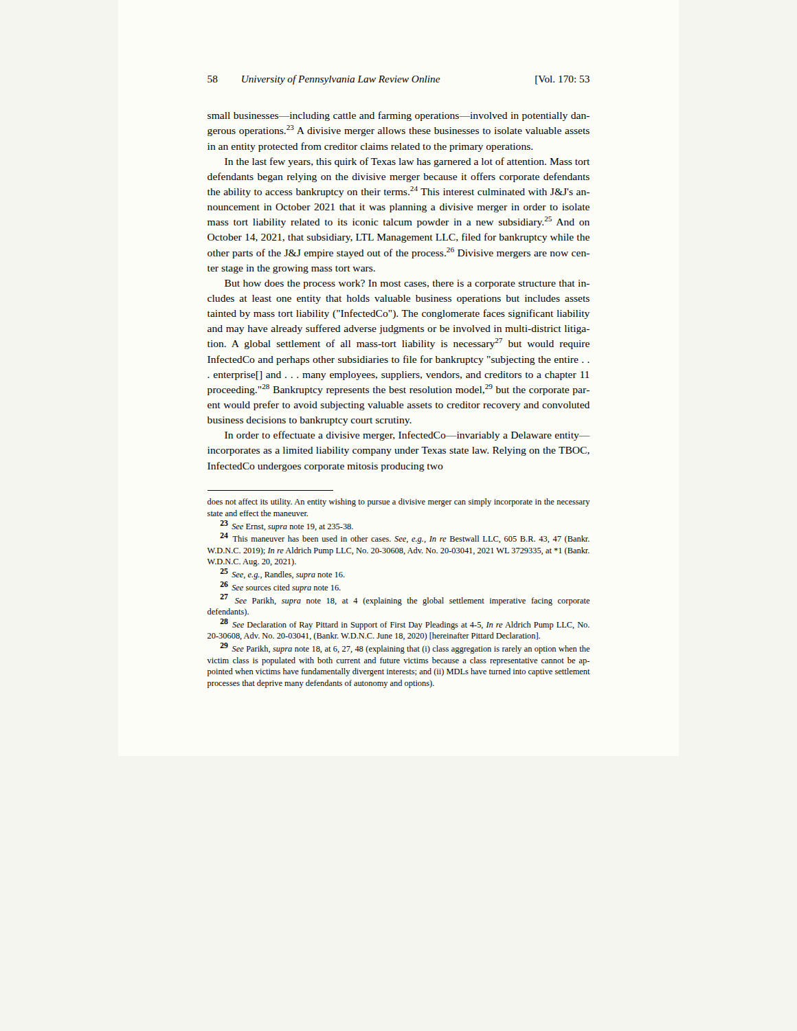58 University of Pennsylvania Law Review Online [Vol. 170: 53
small businesses—including cattle and farming operations—involved in potentially dangerous operations.23 A divisive merger allows these businesses to isolate valuable assets in an entity protected from creditor claims related to the primary operations.
In the last few years, this quirk of Texas law has garnered a lot of attention. Mass tort defendants began relying on the divisive merger because it offers corporate defendants the ability to access bankruptcy on their terms.24 This interest culminated with J&J's announcement in October 2021 that it was planning a divisive merger in order to isolate mass tort liability related to its iconic talcum powder in a new subsidiary.25 And on October 14, 2021, that subsidiary, LTL Management LLC, filed for bankruptcy while the other parts of the J&J empire stayed out of the process.26 Divisive mergers are now center stage in the growing mass tort wars.
But how does the process work? In most cases, there is a corporate structure that includes at least one entity that holds valuable business operations but includes assets tainted by mass tort liability ("InfectedCo"). The conglomerate faces significant liability and may have already suffered adverse judgments or be involved in multi-district litigation. A global settlement of all mass-tort liability is necessary27 but would require InfectedCo and perhaps other subsidiaries to file for bankruptcy "subjecting the entire . . . enterprise[] and . . . many employees, suppliers, vendors, and creditors to a chapter 11 proceeding."28 Bankruptcy represents the best resolution model,29 but the corporate parent would prefer to avoid subjecting valuable assets to creditor recovery and convoluted business decisions to bankruptcy court scrutiny.
In order to effectuate a divisive merger, InfectedCo—invariably a Delaware entity—incorporates as a limited liability company under Texas state law. Relying on the TBOC, InfectedCo undergoes corporate mitosis producing two
does not affect its utility. An entity wishing to pursue a divisive merger can simply incorporate in the necessary state and effect the maneuver.
23 See Ernst, supra note 19, at 235-38.
24 This maneuver has been used in other cases. See, e.g., In re Bestwall LLC, 605 B.R. 43, 47 (Bankr. W.D.N.C. 2019); In re Aldrich Pump LLC, No. 20-30608, Adv. No. 20-03041, 2021 WL 3729335, at *1 (Bankr. W.D.N.C. Aug. 20, 2021).
25 See, e.g., Randles, supra note 16.
26 See sources cited supra note 16.
27 See Parikh, supra note 18, at 4 (explaining the global settlement imperative facing corporate defendants).
28 See Declaration of Ray Pittard in Support of First Day Pleadings at 4-5, In re Aldrich Pump LLC, No. 20-30608, Adv. No. 20-03041, (Bankr. W.D.N.C. June 18, 2020) [hereinafter Pittard Declaration].
29 See Parikh, supra note 18, at 6, 27, 48 (explaining that (i) class aggregation is rarely an option when the victim class is populated with both current and future victims because a class representative cannot be appointed when victims have fundamentally divergent interests; and (ii) MDLs have turned into captive settlement processes that deprive many defendants of autonomy and options).